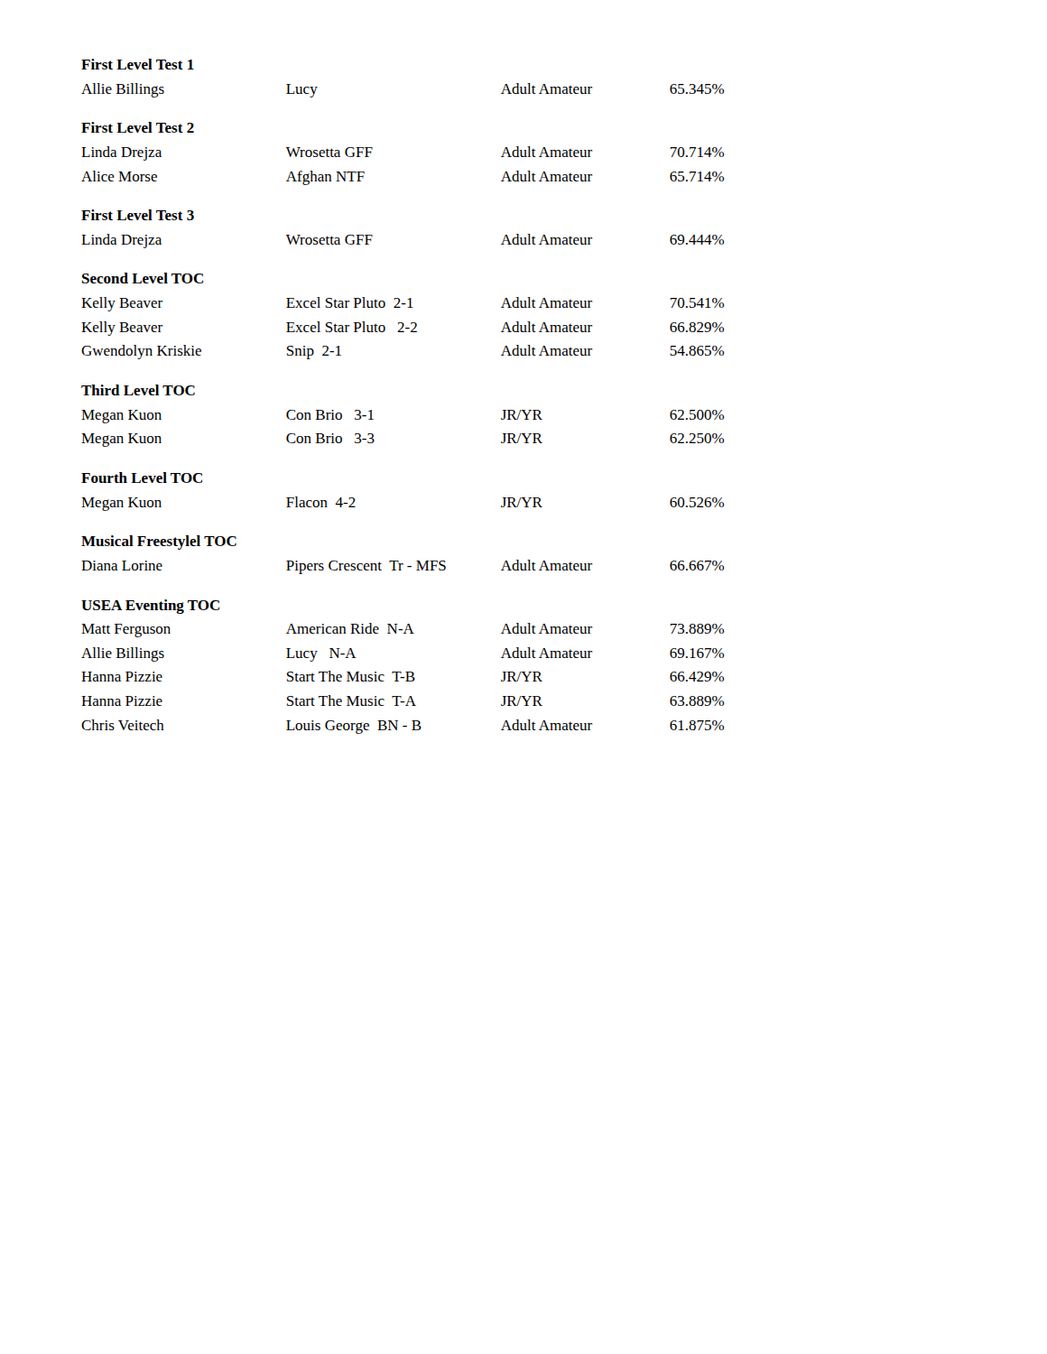| First Level Test 1 |
| Allie Billings | Lucy | Adult Amateur | 65.345% |
| First Level Test 2 |
| Linda Drejza | Wrosetta GFF | Adult Amateur | 70.714% |
| Alice Morse | Afghan NTF | Adult Amateur | 65.714% |
| First Level Test 3 |
| Linda Drejza | Wrosetta GFF | Adult Amateur | 69.444% |
| Second Level TOC |
| Kelly Beaver | Excel Star Pluto 2-1 | Adult Amateur | 70.541% |
| Kelly Beaver | Excel Star Pluto 2-2 | Adult Amateur | 66.829% |
| Gwendolyn Kriskie | Snip 2-1 | Adult Amateur | 54.865% |
| Third Level TOC |
| Megan Kuon | Con Brio 3-1 | JR/YR | 62.500% |
| Megan Kuon | Con Brio 3-3 | JR/YR | 62.250% |
| Fourth Level TOC |
| Megan Kuon | Flacon 4-2 | JR/YR | 60.526% |
| Musical Freestylel TOC |
| Diana Lorine | Pipers Crescent Tr - MFS | Adult Amateur | 66.667% |
| USEA Eventing TOC |
| Matt Ferguson | American Ride N-A | Adult Amateur | 73.889% |
| Allie Billings | Lucy N-A | Adult Amateur | 69.167% |
| Hanna Pizzie | Start The Music T-B | JR/YR | 66.429% |
| Hanna Pizzie | Start The Music T-A | JR/YR | 63.889% |
| Chris Veitech | Louis George BN - B | Adult Amateur | 61.875% |